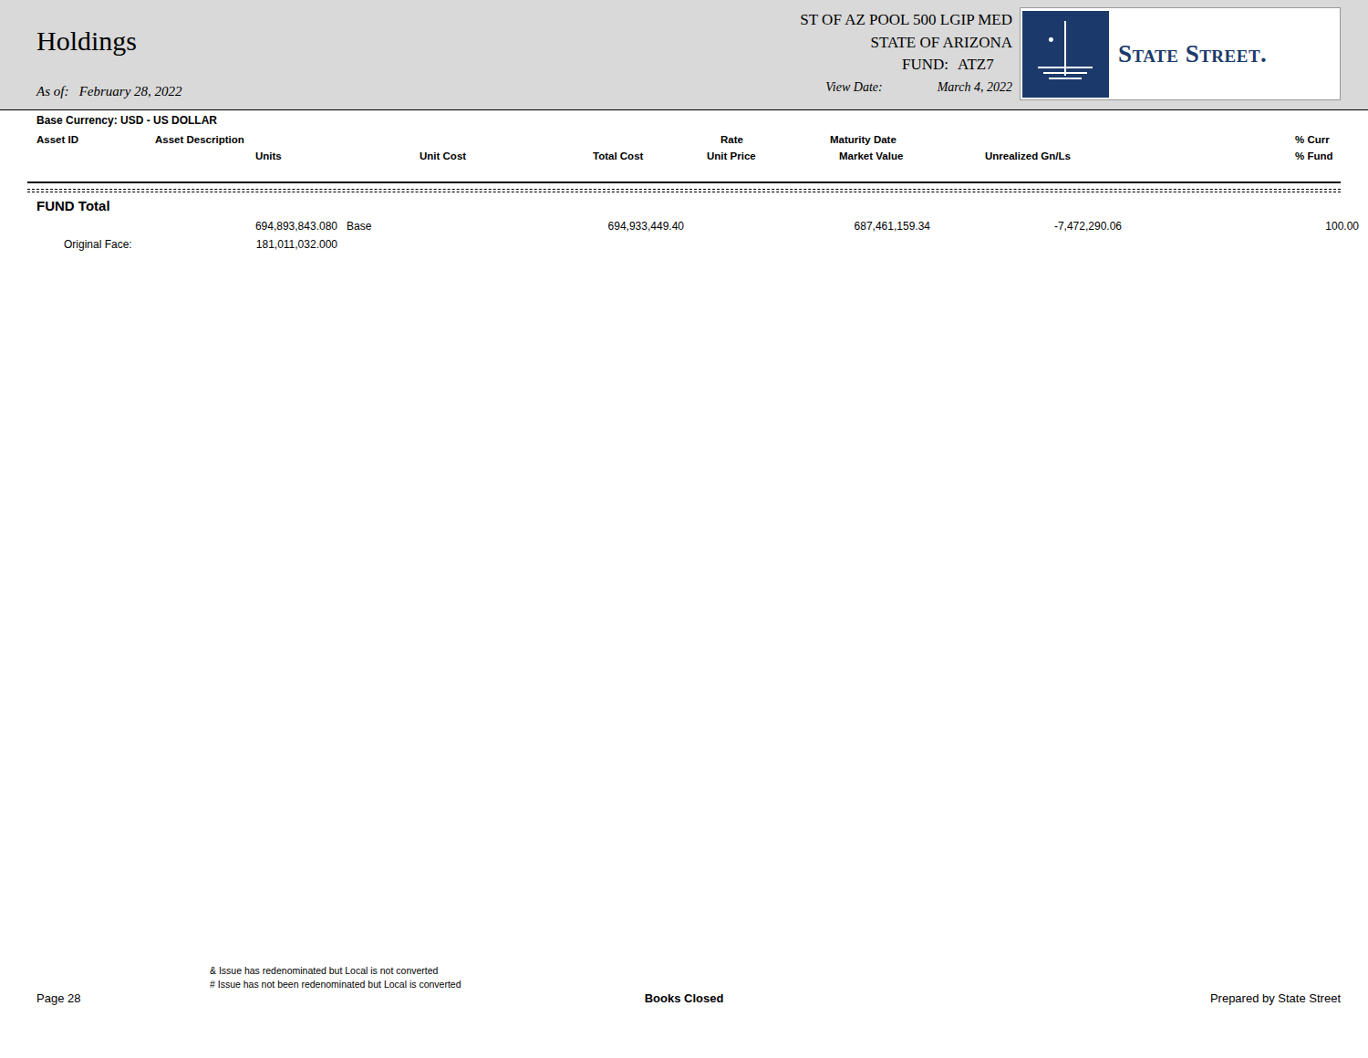Holdings
As of: February 28, 2022
ST OF AZ POOL 500 LGIP MED
STATE OF ARIZONA
FUND:ATZ7
View Date: March 4, 2022
State Street.
Base Currency: USD - US DOLLAR
Asset ID
Asset Description
Rate
Maturity Date
% Curr
Units
Unit Cost
Total Cost
Unit Price
Market Value
Unrealized Gn/Ls
% Fund
FUND Total
694,893,843.080
Base
694,933,449.40
687,461,159.34
-7,472,290.06
100.00
Original Face:
181,011,032.000
& Issue has redenominated but Local is not converted
# Issue has not been redenominated but Local is converted
Page 28
Books Closed
Prepared by State Street